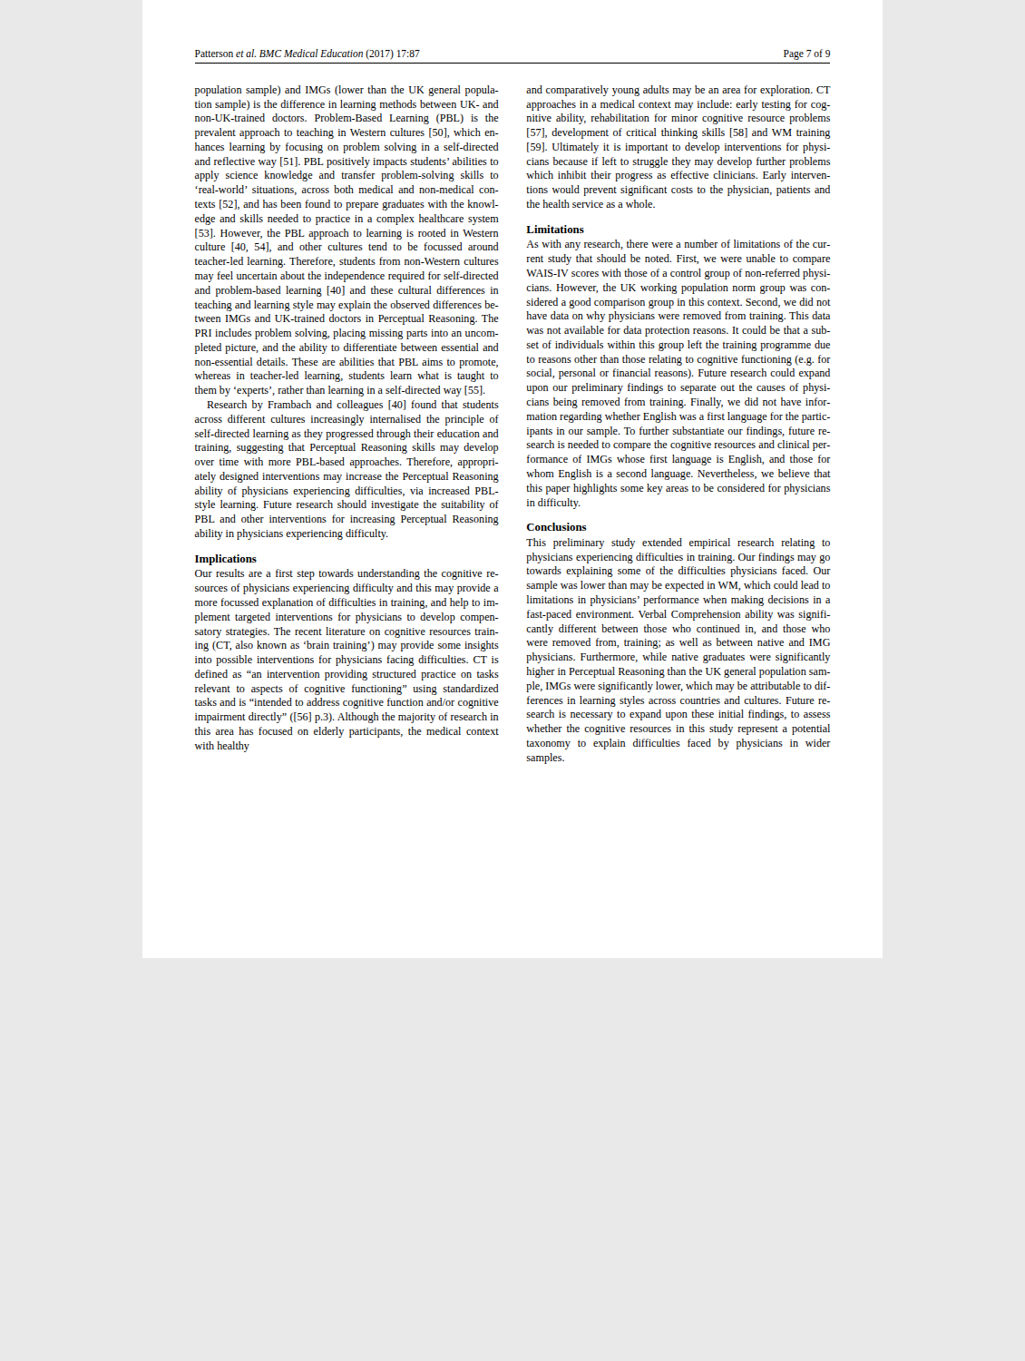Patterson et al. BMC Medical Education (2017) 17:87
Page 7 of 9
population sample) and IMGs (lower than the UK general population sample) is the difference in learning methods between UK- and non-UK-trained doctors. Problem-Based Learning (PBL) is the prevalent approach to teaching in Western cultures [50], which enhances learning by focusing on problem solving in a self-directed and reflective way [51]. PBL positively impacts students’ abilities to apply science knowledge and transfer problem-solving skills to ‘real-world’ situations, across both medical and non-medical contexts [52], and has been found to prepare graduates with the knowledge and skills needed to practice in a complex healthcare system [53]. However, the PBL approach to learning is rooted in Western culture [40, 54], and other cultures tend to be focussed around teacher-led learning. Therefore, students from non-Western cultures may feel uncertain about the independence required for self-directed and problem-based learning [40] and these cultural differences in teaching and learning style may explain the observed differences between IMGs and UK-trained doctors in Perceptual Reasoning. The PRI includes problem solving, placing missing parts into an uncompleted picture, and the ability to differentiate between essential and non-essential details. These are abilities that PBL aims to promote, whereas in teacher-led learning, students learn what is taught to them by ‘experts’, rather than learning in a self-directed way [55].
Research by Frambach and colleagues [40] found that students across different cultures increasingly internalised the principle of self-directed learning as they progressed through their education and training, suggesting that Perceptual Reasoning skills may develop over time with more PBL-based approaches. Therefore, appropriately designed interventions may increase the Perceptual Reasoning ability of physicians experiencing difficulties, via increased PBL-style learning. Future research should investigate the suitability of PBL and other interventions for increasing Perceptual Reasoning ability in physicians experiencing difficulty.
Implications
Our results are a first step towards understanding the cognitive resources of physicians experiencing difficulty and this may provide a more focussed explanation of difficulties in training, and help to implement targeted interventions for physicians to develop compensatory strategies. The recent literature on cognitive resources training (CT, also known as ‘brain training’) may provide some insights into possible interventions for physicians facing difficulties. CT is defined as “an intervention providing structured practice on tasks relevant to aspects of cognitive functioning” using standardized tasks and is “intended to address cognitive function and/or cognitive impairment directly” ([56] p.3). Although the majority of research in this area has focused on elderly participants, the medical context with healthy
and comparatively young adults may be an area for exploration. CT approaches in a medical context may include: early testing for cognitive ability, rehabilitation for minor cognitive resource problems [57], development of critical thinking skills [58] and WM training [59]. Ultimately it is important to develop interventions for physicians because if left to struggle they may develop further problems which inhibit their progress as effective clinicians. Early interventions would prevent significant costs to the physician, patients and the health service as a whole.
Limitations
As with any research, there were a number of limitations of the current study that should be noted. First, we were unable to compare WAIS-IV scores with those of a control group of non-referred physicians. However, the UK working population norm group was considered a good comparison group in this context. Second, we did not have data on why physicians were removed from training. This data was not available for data protection reasons. It could be that a subset of individuals within this group left the training programme due to reasons other than those relating to cognitive functioning (e.g. for social, personal or financial reasons). Future research could expand upon our preliminary findings to separate out the causes of physicians being removed from training. Finally, we did not have information regarding whether English was a first language for the participants in our sample. To further substantiate our findings, future research is needed to compare the cognitive resources and clinical performance of IMGs whose first language is English, and those for whom English is a second language. Nevertheless, we believe that this paper highlights some key areas to be considered for physicians in difficulty.
Conclusions
This preliminary study extended empirical research relating to physicians experiencing difficulties in training. Our findings may go towards explaining some of the difficulties physicians faced. Our sample was lower than may be expected in WM, which could lead to limitations in physicians’ performance when making decisions in a fast-paced environment. Verbal Comprehension ability was significantly different between those who continued in, and those who were removed from, training; as well as between native and IMG physicians. Furthermore, while native graduates were significantly higher in Perceptual Reasoning than the UK general population sample, IMGs were significantly lower, which may be attributable to differences in learning styles across countries and cultures. Future research is necessary to expand upon these initial findings, to assess whether the cognitive resources in this study represent a potential taxonomy to explain difficulties faced by physicians in wider samples.